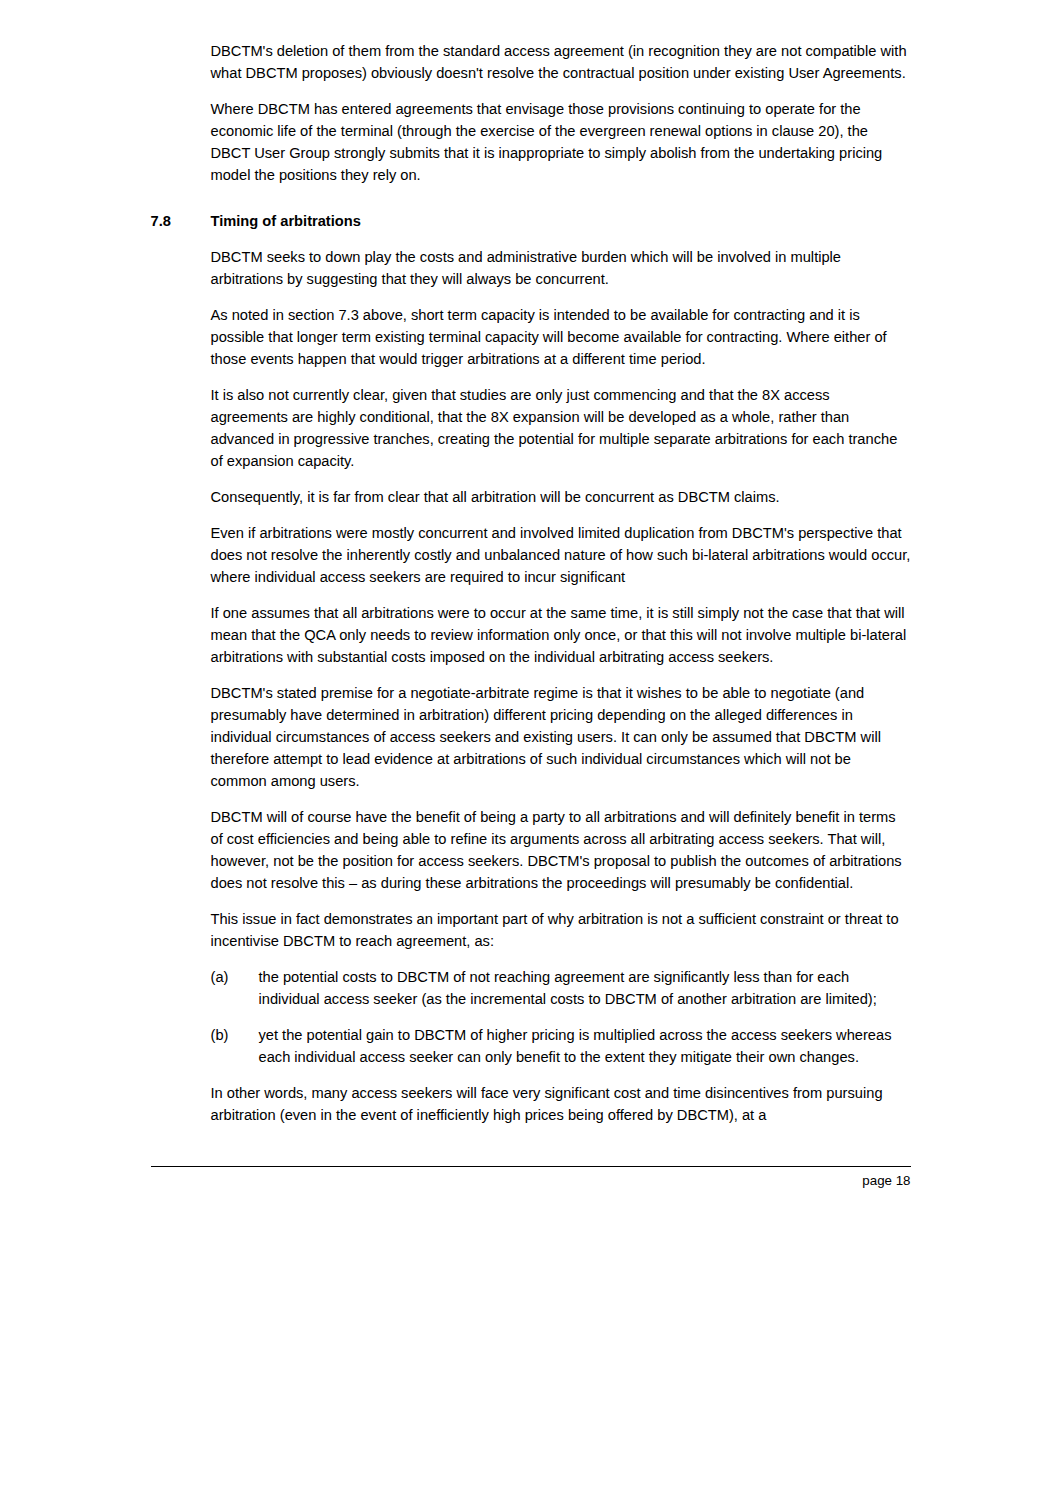DBCTM's deletion of them from the standard access agreement (in recognition they are not compatible with what DBCTM proposes) obviously doesn't resolve the contractual position under existing User Agreements.
Where DBCTM has entered agreements that envisage those provisions continuing to operate for the economic life of the terminal (through the exercise of the evergreen renewal options in clause 20), the DBCT User Group strongly submits that it is inappropriate to simply abolish from the undertaking pricing model the positions they rely on.
7.8 Timing of arbitrations
DBCTM seeks to down play the costs and administrative burden which will be involved in multiple arbitrations by suggesting that they will always be concurrent.
As noted in section 7.3 above, short term capacity is intended to be available for contracting and it is possible that longer term existing terminal capacity will become available for contracting. Where either of those events happen that would trigger arbitrations at a different time period.
It is also not currently clear, given that studies are only just commencing and that the 8X access agreements are highly conditional, that the 8X expansion will be developed as a whole, rather than advanced in progressive tranches, creating the potential for multiple separate arbitrations for each tranche of expansion capacity.
Consequently, it is far from clear that all arbitration will be concurrent as DBCTM claims.
Even if arbitrations were mostly concurrent and involved limited duplication from DBCTM's perspective that does not resolve the inherently costly and unbalanced nature of how such bi-lateral arbitrations would occur, where individual access seekers are required to incur significant
If one assumes that all arbitrations were to occur at the same time, it is still simply not the case that that will mean that the QCA only needs to review information only once, or that this will not involve multiple bi-lateral arbitrations with substantial costs imposed on the individual arbitrating access seekers.
DBCTM's stated premise for a negotiate-arbitrate regime is that it wishes to be able to negotiate (and presumably have determined in arbitration) different pricing depending on the alleged differences in individual circumstances of access seekers and existing users. It can only be assumed that DBCTM will therefore attempt to lead evidence at arbitrations of such individual circumstances which will not be common among users.
DBCTM will of course have the benefit of being a party to all arbitrations and will definitely benefit in terms of cost efficiencies and being able to refine its arguments across all arbitrating access seekers. That will, however, not be the position for access seekers. DBCTM's proposal to publish the outcomes of arbitrations does not resolve this – as during these arbitrations the proceedings will presumably be confidential.
This issue in fact demonstrates an important part of why arbitration is not a sufficient constraint or threat to incentivise DBCTM to reach agreement, as:
(a) the potential costs to DBCTM of not reaching agreement are significantly less than for each individual access seeker (as the incremental costs to DBCTM of another arbitration are limited);
(b) yet the potential gain to DBCTM of higher pricing is multiplied across the access seekers whereas each individual access seeker can only benefit to the extent they mitigate their own changes.
In other words, many access seekers will face very significant cost and time disincentives from pursuing arbitration (even in the event of inefficiently high prices being offered by DBCTM), at a
page 18